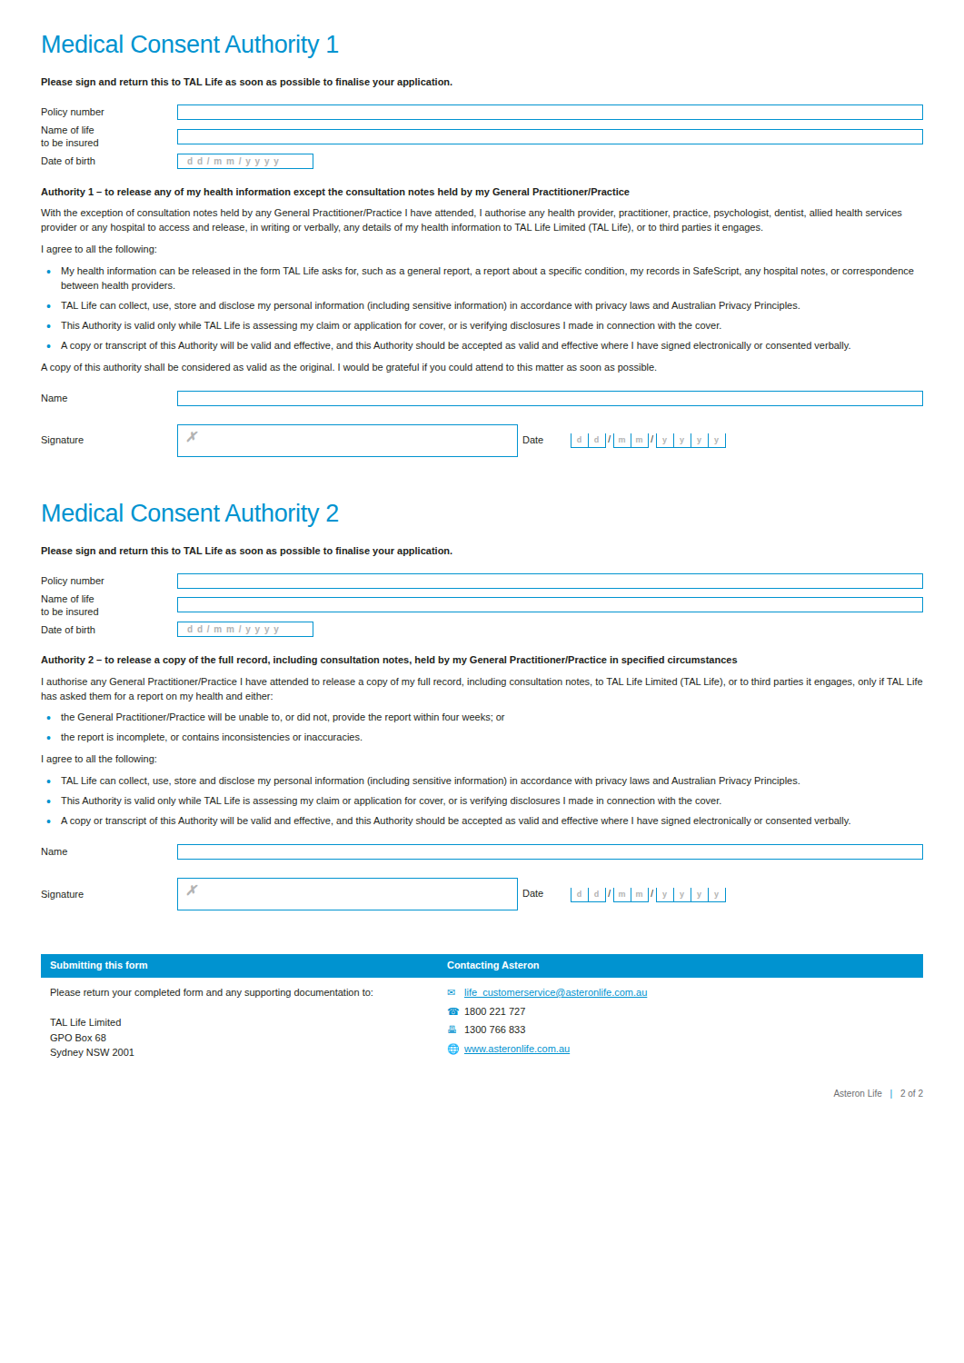Medical Consent Authority 1
Please sign and return this to TAL Life as soon as possible to finalise your application.
| Policy number | |
| Name of life to be insured | |
| Date of birth | d d / m m / y y y y |
Authority 1 – to release any of my health information except the consultation notes held by my General Practitioner/Practice
With the exception of consultation notes held by any General Practitioner/Practice I have attended, I authorise any health provider, practitioner, practice, psychologist, dentist, allied health services provider or any hospital to access and release, in writing or verbally, any details of my health information to TAL Life Limited (TAL Life), or to third parties it engages.
I agree to all the following:
My health information can be released in the form TAL Life asks for, such as a general report, a report about a specific condition, my records in SafeScript, any hospital notes, or correspondence between health providers.
TAL Life can collect, use, store and disclose my personal information (including sensitive information) in accordance with privacy laws and Australian Privacy Principles.
This Authority is valid only while TAL Life is assessing my claim or application for cover, or is verifying disclosures I made in connection with the cover.
A copy or transcript of this Authority will be valid and effective, and this Authority should be accepted as valid and effective where I have signed electronically or consented verbally.
A copy of this authority shall be considered as valid as the original. I would be grateful if you could attend to this matter as soon as possible.
| Name | |
| Signature | ✗ | Date | d d / m m / y y y y |
Medical Consent Authority 2
Please sign and return this to TAL Life as soon as possible to finalise your application.
| Policy number | |
| Name of life to be insured | |
| Date of birth | d d / m m / y y y y |
Authority 2 – to release a copy of the full record, including consultation notes, held by my General Practitioner/Practice in specified circumstances
I authorise any General Practitioner/Practice I have attended to release a copy of my full record, including consultation notes, to TAL Life Limited (TAL Life), or to third parties it engages, only if TAL Life has asked them for a report on my health and either:
the General Practitioner/Practice will be unable to, or did not, provide the report within four weeks; or
the report is incomplete, or contains inconsistencies or inaccuracies.
I agree to all the following:
TAL Life can collect, use, store and disclose my personal information (including sensitive information) in accordance with privacy laws and Australian Privacy Principles.
This Authority is valid only while TAL Life is assessing my claim or application for cover, or is verifying disclosures I made in connection with the cover.
A copy or transcript of this Authority will be valid and effective, and this Authority should be accepted as valid and effective where I have signed electronically or consented verbally.
| Name | |
| Signature | ✗ | Date | d d / m m / y y y y |
| Submitting this form | Contacting Asteron |
| --- | --- |
| Please return your completed form and any supporting documentation to: TAL Life Limited GPO Box 68 Sydney NSW 2001 | ✉ life_customerservice@asteronlife.com.au ☎ 1800 221 727 🖶 1300 766 833 🌐 www.asteronlife.com.au |
Asteron Life | 2 of 2